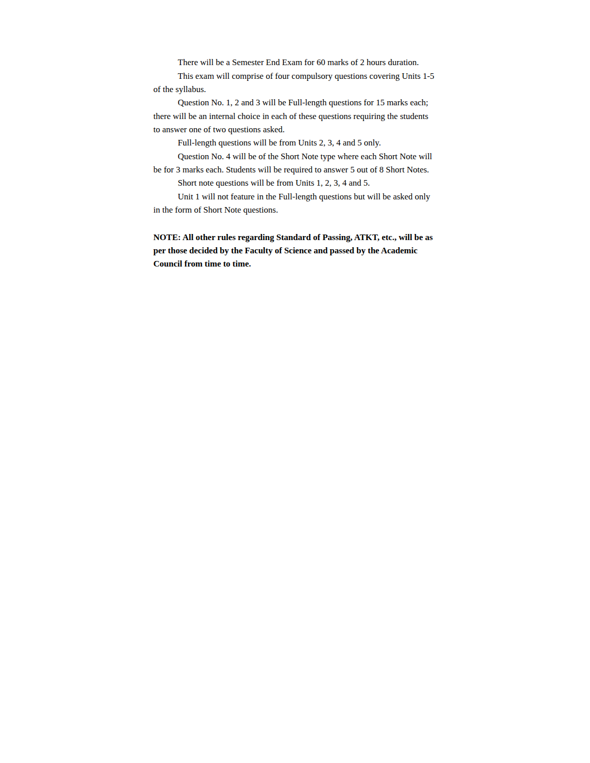There will be a Semester End Exam for 60 marks of 2 hours duration.
This exam will comprise of four compulsory questions covering Units 1-5 of the syllabus.
Question No. 1, 2 and 3 will be Full-length questions for 15 marks each; there will be an internal choice in each of these questions requiring the students to answer one of two questions asked.
Full-length questions will be from Units 2, 3, 4 and 5 only.
Question No. 4 will be of the Short Note type where each Short Note will be for 3 marks each. Students will be required to answer 5 out of 8 Short Notes.
Short note questions will be from Units 1, 2, 3, 4 and 5.
Unit 1 will not feature in the Full-length questions but will be asked only in the form of Short Note questions.
NOTE: All other rules regarding Standard of Passing, ATKT, etc., will be as per those decided by the Faculty of Science and passed by the Academic Council from time to time.